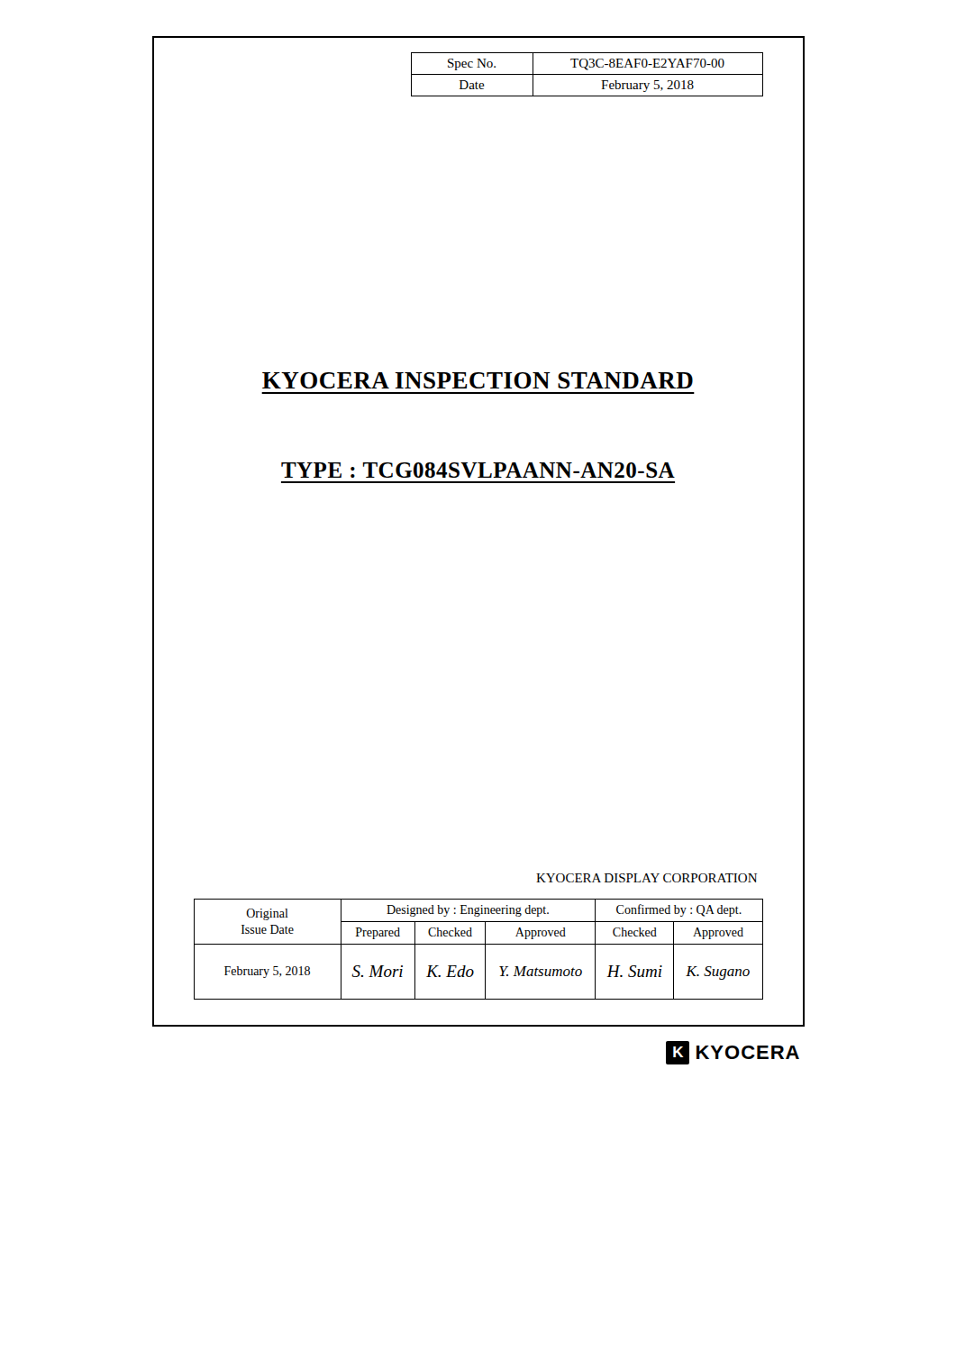| Spec No. | TQ3C-8EAF0-E2YAF70-00 |
| Date | February 5, 2018 |
KYOCERA INSPECTION STANDARD
TYPE : TCG084SVLPAANN-AN20-SA
KYOCERA DISPLAY CORPORATION
| Original Issue Date | Designed by : Engineering dept. | Confirmed by : QA dept. |
| Prepared | Checked | Approved | Checked | Approved |
| February 5, 2018 | S. Mori | K. Edo | Y. Matsumoto | H. Sumi | K. Sugano |
K
KYOCERA